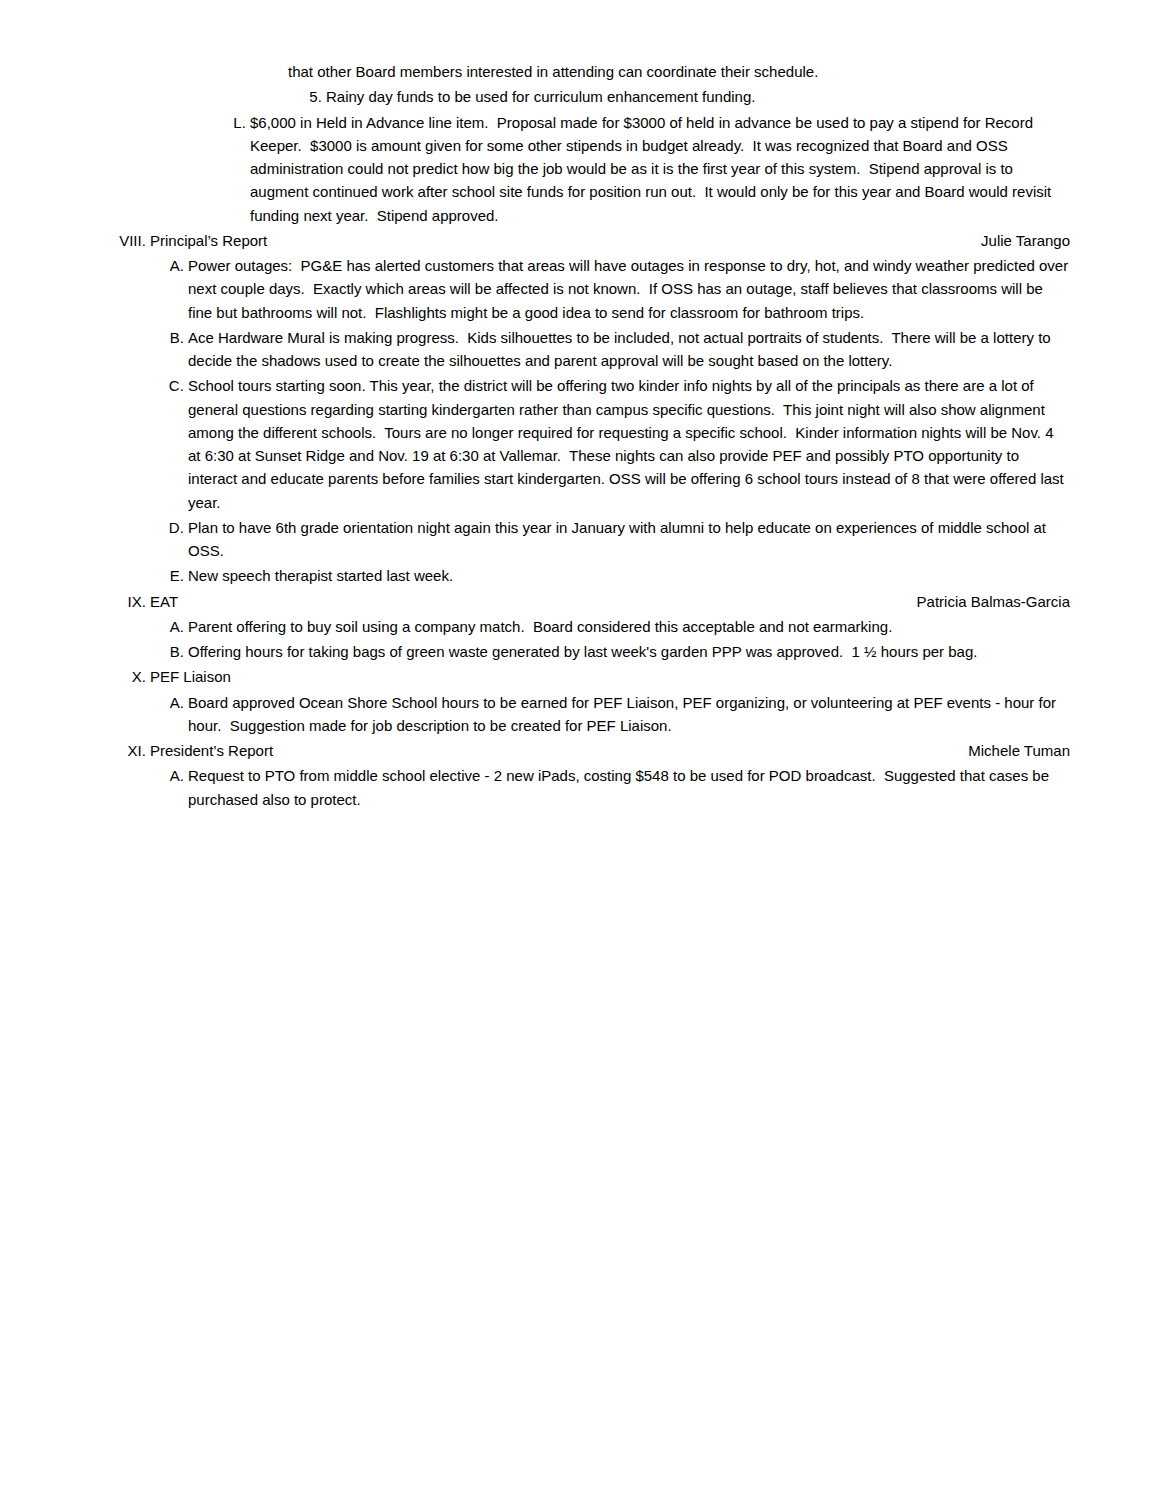that other Board members interested in attending can coordinate their schedule.
Rainy day funds to be used for curriculum enhancement funding.
$6,000 in Held in Advance line item. Proposal made for $3000 of held in advance be used to pay a stipend for Record Keeper. $3000 is amount given for some other stipends in budget already. It was recognized that Board and OSS administration could not predict how big the job would be as it is the first year of this system. Stipend approval is to augment continued work after school site funds for position run out. It would only be for this year and Board would revisit funding next year. Stipend approved.
Principal’s Report Julie Tarango
Power outages: PG&E has alerted customers that areas will have outages in response to dry, hot, and windy weather predicted over next couple days. Exactly which areas will be affected is not known. If OSS has an outage, staff believes that classrooms will be fine but bathrooms will not. Flashlights might be a good idea to send for classroom for bathroom trips.
Ace Hardware Mural is making progress. Kids silhouettes to be included, not actual portraits of students. There will be a lottery to decide the shadows used to create the silhouettes and parent approval will be sought based on the lottery.
School tours starting soon. This year, the district will be offering two kinder info nights by all of the principals as there are a lot of general questions regarding starting kindergarten rather than campus specific questions. This joint night will also show alignment among the different schools. Tours are no longer required for requesting a specific school. Kinder information nights will be Nov. 4 at 6:30 at Sunset Ridge and Nov. 19 at 6:30 at Vallemar. These nights can also provide PEF and possibly PTO opportunity to interact and educate parents before families start kindergarten. OSS will be offering 6 school tours instead of 8 that were offered last year.
Plan to have 6th grade orientation night again this year in January with alumni to help educate on experiences of middle school at OSS.
New speech therapist started last week.
EAT Patricia Balmas-Garcia
Parent offering to buy soil using a company match. Board considered this acceptable and not earmarking.
Offering hours for taking bags of green waste generated by last week's garden PPP was approved. 1 ½ hours per bag.
PEF Liaison
Board approved Ocean Shore School hours to be earned for PEF Liaison, PEF organizing, or volunteering at PEF events - hour for hour. Suggestion made for job description to be created for PEF Liaison.
President’s Report Michele Tuman
Request to PTO from middle school elective - 2 new iPads, costing $548 to be used for POD broadcast. Suggested that cases be purchased also to protect.